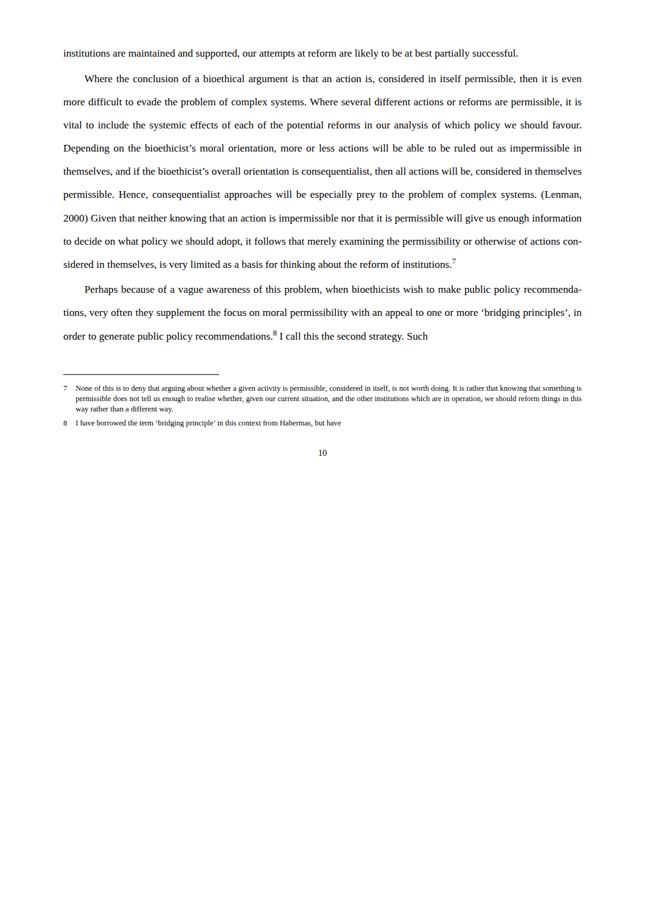institutions are maintained and supported, our attempts at reform are likely to be at best partially successful.
Where the conclusion of a bioethical argument is that an action is, considered in itself permissible, then it is even more difficult to evade the problem of complex systems. Where several different actions or reforms are permissible, it is vital to include the systemic effects of each of the potential reforms in our analysis of which policy we should favour. Depending on the bioethicist’s moral orientation, more or less actions will be able to be ruled out as impermissible in themselves, and if the bioethicist’s overall orientation is consequentialist, then all actions will be, considered in themselves permissible. Hence, consequentialist approaches will be especially prey to the problem of complex systems. (Lenman, 2000) Given that neither knowing that an action is impermissible nor that it is permissible will give us enough information to decide on what policy we should adopt, it follows that merely examining the permissibility or otherwise of actions considered in themselves, is very limited as a basis for thinking about the reform of institutions.7
Perhaps because of a vague awareness of this problem, when bioethicists wish to make public policy recommendations, very often they supplement the focus on moral permissibility with an appeal to one or more ‘bridging principles’, in order to generate public policy recommendations.8 I call this the second strategy. Such
7 None of this is to deny that arguing about whether a given activity is permissible, considered in itself, is not worth doing. It is rather that knowing that something is permissible does not tell us enough to realise whether, given our current situation, and the other institutions which are in operation, we should reform things in this way rather than a different way.
8 I have borrowed the term ‘bridging principle’ in this context from Habermas, but have
10